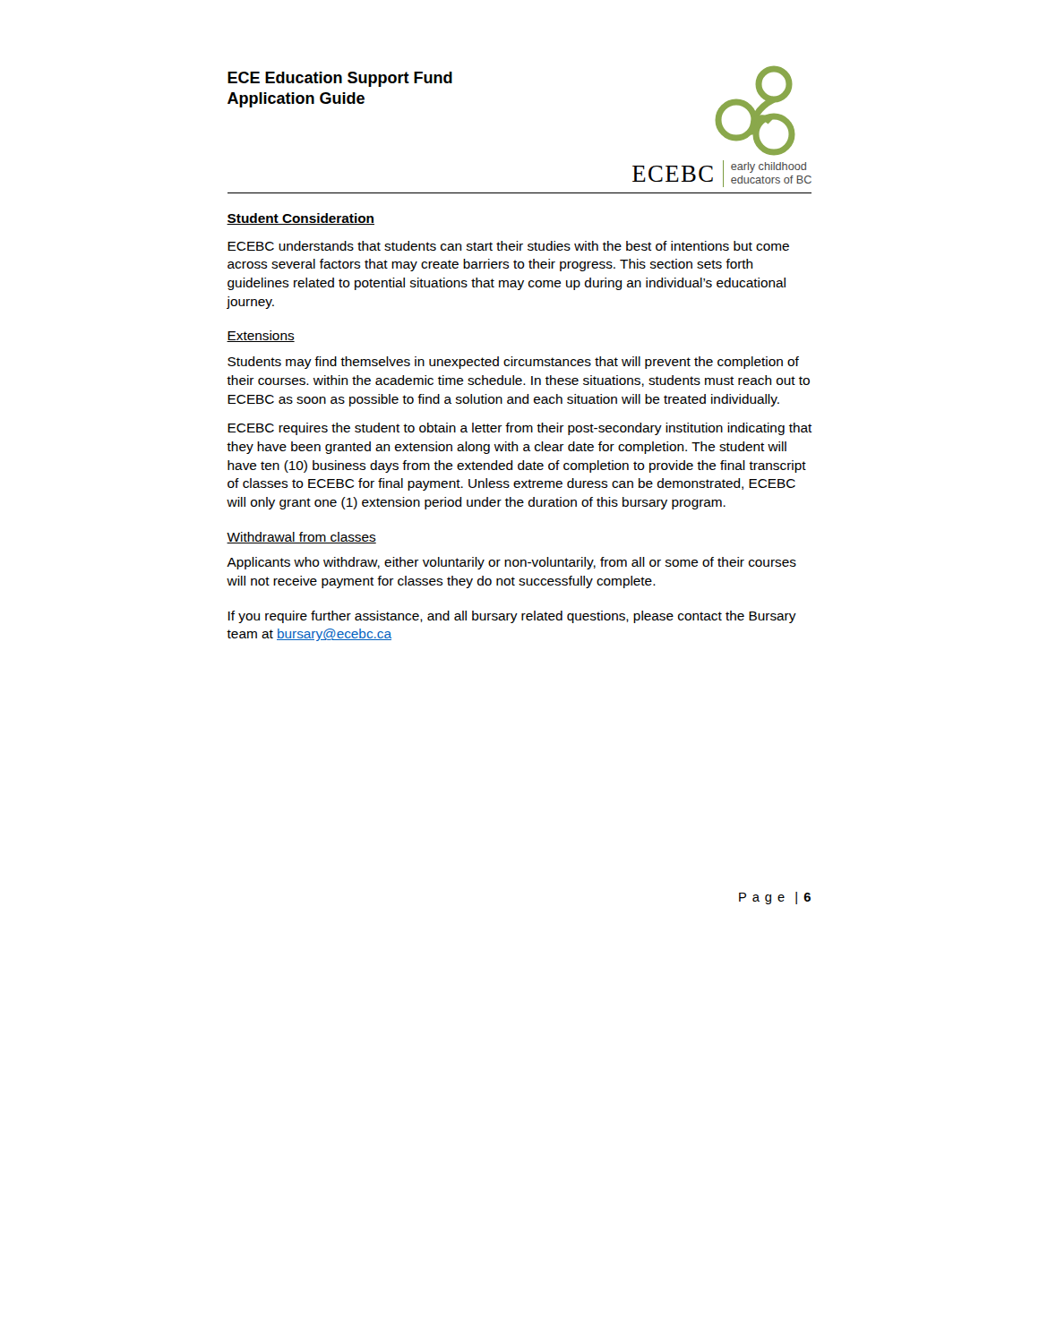ECE Education Support Fund
Application Guide
ECEBC early childhood
educators of BC
Student Consideration
ECEBC understands that students can start their studies with the best of intentions but come across several factors that may create barriers to their progress. This section sets forth guidelines related to potential situations that may come up during an individual’s educational journey.
Extensions
Students may find themselves in unexpected circumstances that will prevent the completion of their courses. within the academic time schedule. In these situations, students must reach out to ECEBC as soon as possible to find a solution and each situation will be treated individually.
ECEBC requires the student to obtain a letter from their post-secondary institution indicating that they have been granted an extension along with a clear date for completion. The student will have ten (10) business days from the extended date of completion to provide the final transcript of classes to ECEBC for final payment. Unless extreme duress can be demonstrated, ECEBC will only grant one (1) extension period under the duration of this bursary program.
Withdrawal from classes
Applicants who withdraw, either voluntarily or non-voluntarily, from all or some of their courses will not receive payment for classes they do not successfully complete.
If you require further assistance, and all bursary related questions, please contact the Bursary team at bursary@ecebc.ca
P a g e | 6